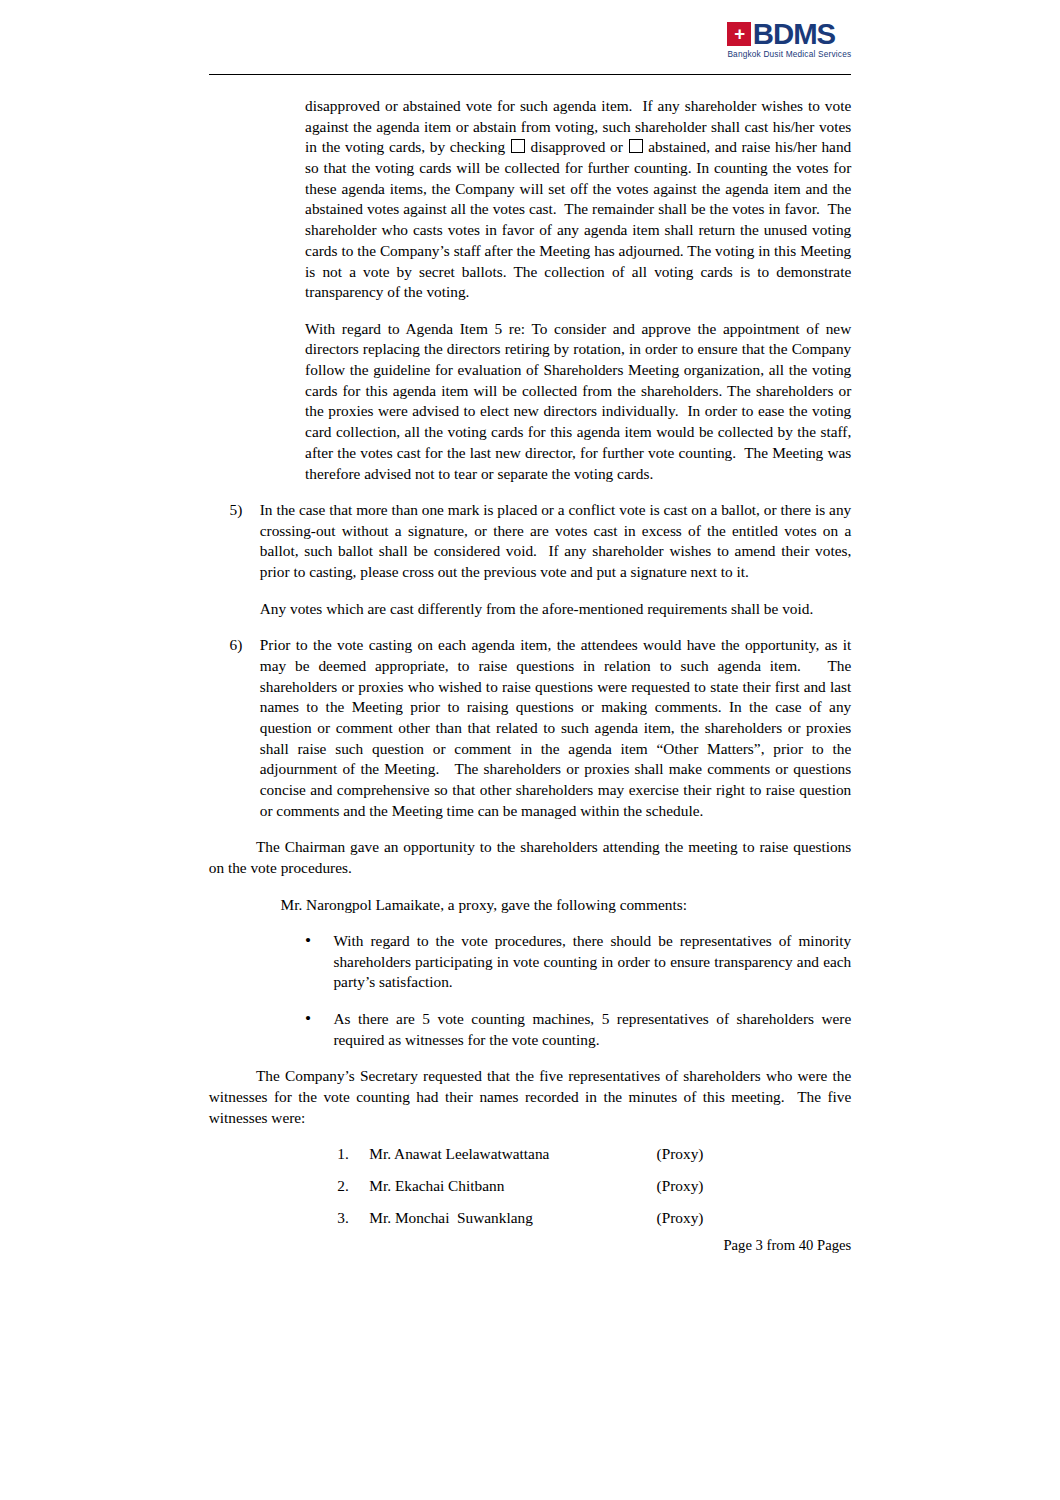+BDMS
Bangkok Dusit Medical Services
disapproved or abstained vote for such agenda item. If any shareholder wishes to vote against the agenda item or abstain from voting, such shareholder shall cast his/her votes in the voting cards, by checking disapproved or abstained, and raise his/her hand so that the voting cards will be collected for further counting. In counting the votes for these agenda items, the Company will set off the votes against the agenda item and the abstained votes against all the votes cast. The remainder shall be the votes in favor. The shareholder who casts votes in favor of any agenda item shall return the unused voting cards to the Company’s staff after the Meeting has adjourned. The voting in this Meeting is not a vote by secret ballots. The collection of all voting cards is to demonstrate transparency of the voting.
With regard to Agenda Item 5 re: To consider and approve the appointment of new directors replacing the directors retiring by rotation, in order to ensure that the Company follow the guideline for evaluation of Shareholders Meeting organization, all the voting cards for this agenda item will be collected from the shareholders. The shareholders or the proxies were advised to elect new directors individually. In order to ease the voting card collection, all the voting cards for this agenda item would be collected by the staff, after the votes cast for the last new director, for further vote counting. The Meeting was therefore advised not to tear or separate the voting cards.
5)
In the case that more than one mark is placed or a conflict vote is cast on a ballot, or there is any crossing-out without a signature, or there are votes cast in excess of the entitled votes on a ballot, such ballot shall be considered void. If any shareholder wishes to amend their votes, prior to casting, please cross out the previous vote and put a signature next to it.
Any votes which are cast differently from the afore-mentioned requirements shall be void.
6)
Prior to the vote casting on each agenda item, the attendees would have the opportunity, as it may be deemed appropriate, to raise questions in relation to such agenda item. The shareholders or proxies who wished to raise questions were requested to state their first and last names to the Meeting prior to raising questions or making comments. In the case of any question or comment other than that related to such agenda item, the shareholders or proxies shall raise such question or comment in the agenda item “Other Matters”, prior to the adjournment of the Meeting. The shareholders or proxies shall make comments or questions concise and comprehensive so that other shareholders may exercise their right to raise question or comments and the Meeting time can be managed within the schedule.
The Chairman gave an opportunity to the shareholders attending the meeting to raise questions on the vote procedures.
Mr. Narongpol Lamaikate, a proxy, gave the following comments:
With regard to the vote procedures, there should be representatives of minority shareholders participating in vote counting in order to ensure transparency and each party’s satisfaction.
As there are 5 vote counting machines, 5 representatives of shareholders were required as witnesses for the vote counting.
The Company’s Secretary requested that the five representatives of shareholders who were the witnesses for the vote counting had their names recorded in the minutes of this meeting. The five witnesses were:
Mr. Anawat Leelawatwattana(Proxy)
Mr. Ekachai Chitbann(Proxy)
Mr. Monchai Suwanklang(Proxy)
Page 3 from 40 Pages